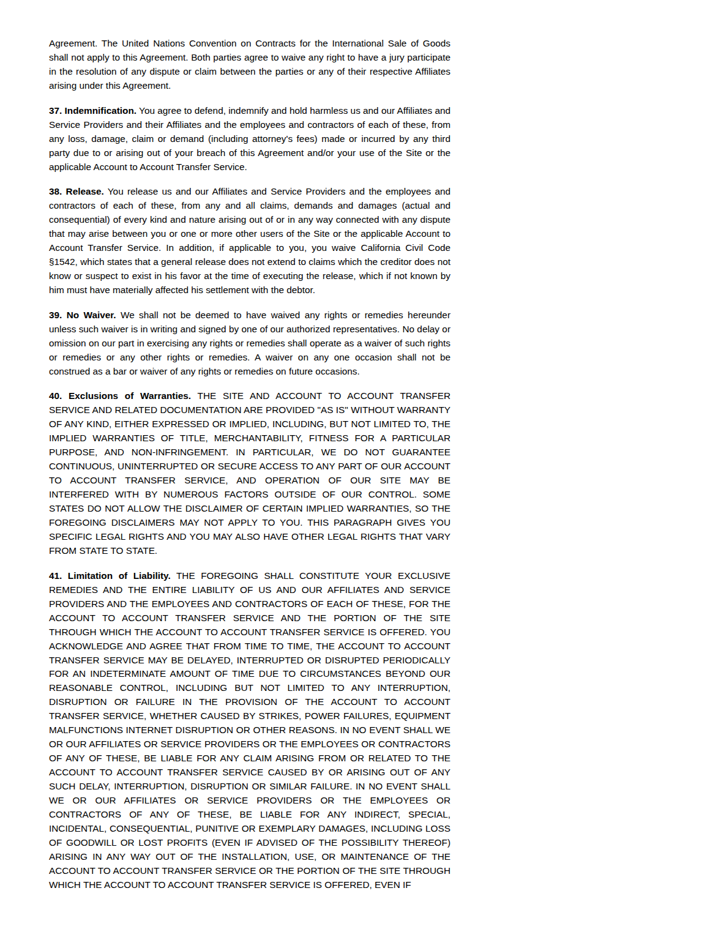Agreement. The United Nations Convention on Contracts for the International Sale of Goods shall not apply to this Agreement. Both parties agree to waive any right to have a jury participate in the resolution of any dispute or claim between the parties or any of their respective Affiliates arising under this Agreement.
37. Indemnification. You agree to defend, indemnify and hold harmless us and our Affiliates and Service Providers and their Affiliates and the employees and contractors of each of these, from any loss, damage, claim or demand (including attorney's fees) made or incurred by any third party due to or arising out of your breach of this Agreement and/or your use of the Site or the applicable Account to Account Transfer Service.
38. Release. You release us and our Affiliates and Service Providers and the employees and contractors of each of these, from any and all claims, demands and damages (actual and consequential) of every kind and nature arising out of or in any way connected with any dispute that may arise between you or one or more other users of the Site or the applicable Account to Account Transfer Service. In addition, if applicable to you, you waive California Civil Code §1542, which states that a general release does not extend to claims which the creditor does not know or suspect to exist in his favor at the time of executing the release, which if not known by him must have materially affected his settlement with the debtor.
39. No Waiver. We shall not be deemed to have waived any rights or remedies hereunder unless such waiver is in writing and signed by one of our authorized representatives. No delay or omission on our part in exercising any rights or remedies shall operate as a waiver of such rights or remedies or any other rights or remedies. A waiver on any one occasion shall not be construed as a bar or waiver of any rights or remedies on future occasions.
40. Exclusions of Warranties. The site and account to account transfer service and related documentation are provided "as is" without warranty of any kind, either expressed or implied, including, but not limited to, the implied warranties of title, merchantability, fitness for a particular purpose, and non-infringement. In particular, we do not guarantee continuous, uninterrupted or secure access to any part of our account to account transfer service, and operation of our site may be interfered with by numerous factors outside of our control. Some states do not allow the disclaimer of certain implied warranties, so the foregoing disclaimers may not apply to you. This paragraph gives you specific legal rights and you may also have other legal rights that vary from state to state.
41. Limitation of Liability. The foregoing shall constitute your exclusive remedies and the entire liability of us and our affiliates and service providers and the employees and contractors of each of these, for the account to account transfer service and the portion of the site through which the account to account transfer service is offered. You acknowledge and agree that from time to time, the account to account transfer service may be delayed, interrupted or disrupted periodically for an indeterminate amount of time due to circumstances beyond our reasonable control, including but not limited to any interruption, disruption or failure in the provision of the account to account transfer service, whether caused by strikes, power failures, equipment malfunctions internet disruption or other reasons. In no event shall we or our affiliates or service providers or the employees or contractors of any of these, be liable for any claim arising from or related to the account to account transfer service caused by or arising out of any such delay, interruption, disruption or similar failure. In no event shall we or our affiliates or service providers or the employees or contractors of any of these, be liable for any indirect, special, incidental, consequential, punitive or exemplary damages, including loss of goodwill or lost profits (even if advised of the possibility thereof) arising in any way out of the installation, use, or maintenance of the account to account transfer service or the portion of the site through which the account to account transfer service is offered, even if